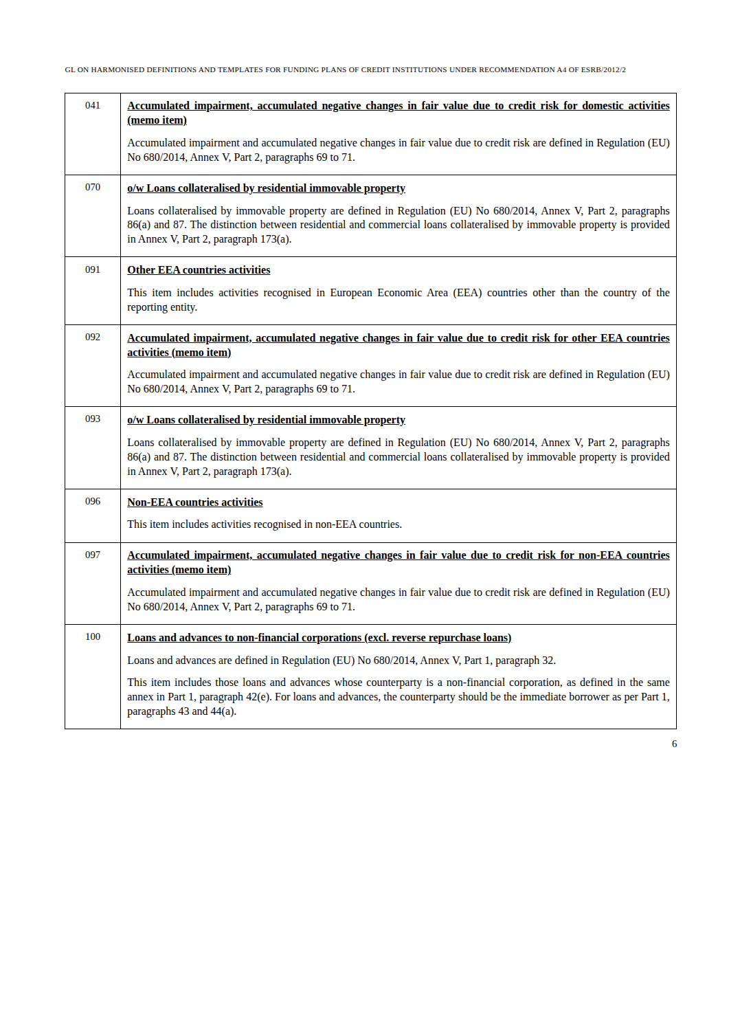GL ON HARMONISED DEFINITIONS AND TEMPLATES FOR FUNDING PLANS OF CREDIT INSTITUTIONS UNDER RECOMMENDATION A4 OF ESRB/2012/2
| 041 | Accumulated impairment, accumulated negative changes in fair value due to credit risk for domestic activities (memo item) Accumulated impairment and accumulated negative changes in fair value due to credit risk are defined in Regulation (EU) No 680/2014, Annex V, Part 2, paragraphs 69 to 71. |
| 070 | o/w Loans collateralised by residential immovable property Loans collateralised by immovable property are defined in Regulation (EU) No 680/2014, Annex V, Part 2, paragraphs 86(a) and 87. The distinction between residential and commercial loans collateralised by immovable property is provided in Annex V, Part 2, paragraph 173(a). |
| 091 | Other EEA countries activities This item includes activities recognised in European Economic Area (EEA) countries other than the country of the reporting entity. |
| 092 | Accumulated impairment, accumulated negative changes in fair value due to credit risk for other EEA countries activities (memo item) Accumulated impairment and accumulated negative changes in fair value due to credit risk are defined in Regulation (EU) No 680/2014, Annex V, Part 2, paragraphs 69 to 71. |
| 093 | o/w Loans collateralised by residential immovable property Loans collateralised by immovable property are defined in Regulation (EU) No 680/2014, Annex V, Part 2, paragraphs 86(a) and 87. The distinction between residential and commercial loans collateralised by immovable property is provided in Annex V, Part 2, paragraph 173(a). |
| 096 | Non-EEA countries activities This item includes activities recognised in non-EEA countries. |
| 097 | Accumulated impairment, accumulated negative changes in fair value due to credit risk for non-EEA countries activities (memo item) Accumulated impairment and accumulated negative changes in fair value due to credit risk are defined in Regulation (EU) No 680/2014, Annex V, Part 2, paragraphs 69 to 71. |
| 100 | Loans and advances to non-financial corporations (excl. reverse repurchase loans) Loans and advances are defined in Regulation (EU) No 680/2014, Annex V, Part 1, paragraph 32. This item includes those loans and advances whose counterparty is a non-financial corporation, as defined in the same annex in Part 1, paragraph 42(e). For loans and advances, the counterparty should be the immediate borrower as per Part 1, paragraphs 43 and 44(a). |
6